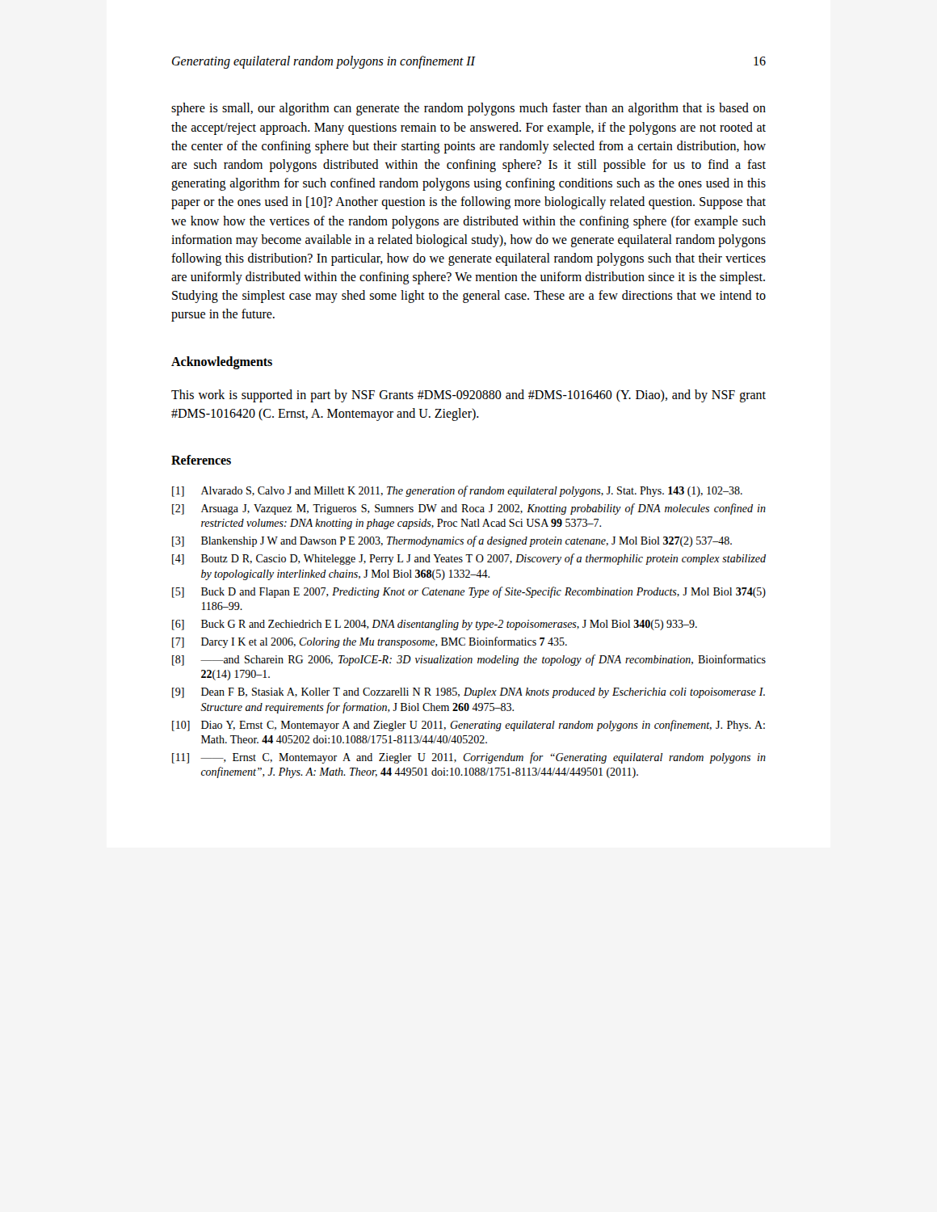Generating equilateral random polygons in confinement II 16
sphere is small, our algorithm can generate the random polygons much faster than an algorithm that is based on the accept/reject approach. Many questions remain to be answered. For example, if the polygons are not rooted at the center of the confining sphere but their starting points are randomly selected from a certain distribution, how are such random polygons distributed within the confining sphere? Is it still possible for us to find a fast generating algorithm for such confined random polygons using confining conditions such as the ones used in this paper or the ones used in [10]? Another question is the following more biologically related question. Suppose that we know how the vertices of the random polygons are distributed within the confining sphere (for example such information may become available in a related biological study), how do we generate equilateral random polygons following this distribution? In particular, how do we generate equilateral random polygons such that their vertices are uniformly distributed within the confining sphere? We mention the uniform distribution since it is the simplest. Studying the simplest case may shed some light to the general case. These are a few directions that we intend to pursue in the future.
Acknowledgments
This work is supported in part by NSF Grants #DMS-0920880 and #DMS-1016460 (Y. Diao), and by NSF grant #DMS-1016420 (C. Ernst, A. Montemayor and U. Ziegler).
References
[1] Alvarado S, Calvo J and Millett K 2011, The generation of random equilateral polygons, J. Stat. Phys. 143 (1), 102–38.
[2] Arsuaga J, Vazquez M, Trigueros S, Sumners DW and Roca J 2002, Knotting probability of DNA molecules confined in restricted volumes: DNA knotting in phage capsids, Proc Natl Acad Sci USA 99 5373–7.
[3] Blankenship J W and Dawson P E 2003, Thermodynamics of a designed protein catenane, J Mol Biol 327(2) 537–48.
[4] Boutz D R, Cascio D, Whitelegge J, Perry L J and Yeates T O 2007, Discovery of a thermophilic protein complex stabilized by topologically interlinked chains, J Mol Biol 368(5) 1332–44.
[5] Buck D and Flapan E 2007, Predicting Knot or Catenane Type of Site-Specific Recombination Products, J Mol Biol 374(5) 1186–99.
[6] Buck G R and Zechiedrich E L 2004, DNA disentangling by type-2 topoisomerases, J Mol Biol 340(5) 933–9.
[7] Darcy I K et al 2006, Coloring the Mu transposome, BMC Bioinformatics 7 435.
[8]——and Scharein RG 2006, TopoICE-R: 3D visualization modeling the topology of DNA recombination, Bioinformatics 22(14) 1790–1.
[9] Dean F B, Stasiak A, Koller T and Cozzarelli N R 1985, Duplex DNA knots produced by Escherichia coli topoisomerase I. Structure and requirements for formation, J Biol Chem 260 4975–83.
[10] Diao Y, Ernst C, Montemayor A and Ziegler U 2011, Generating equilateral random polygons in confinement, J. Phys. A: Math. Theor. 44 405202 doi:10.1088/1751-8113/44/40/405202.
[11]——, Ernst C, Montemayor A and Ziegler U 2011, Corrigendum for “Generating equilateral random polygons in confinement”, J. Phys. A: Math. Theor, 44 449501 doi:10.1088/1751-8113/44/44/449501 (2011).